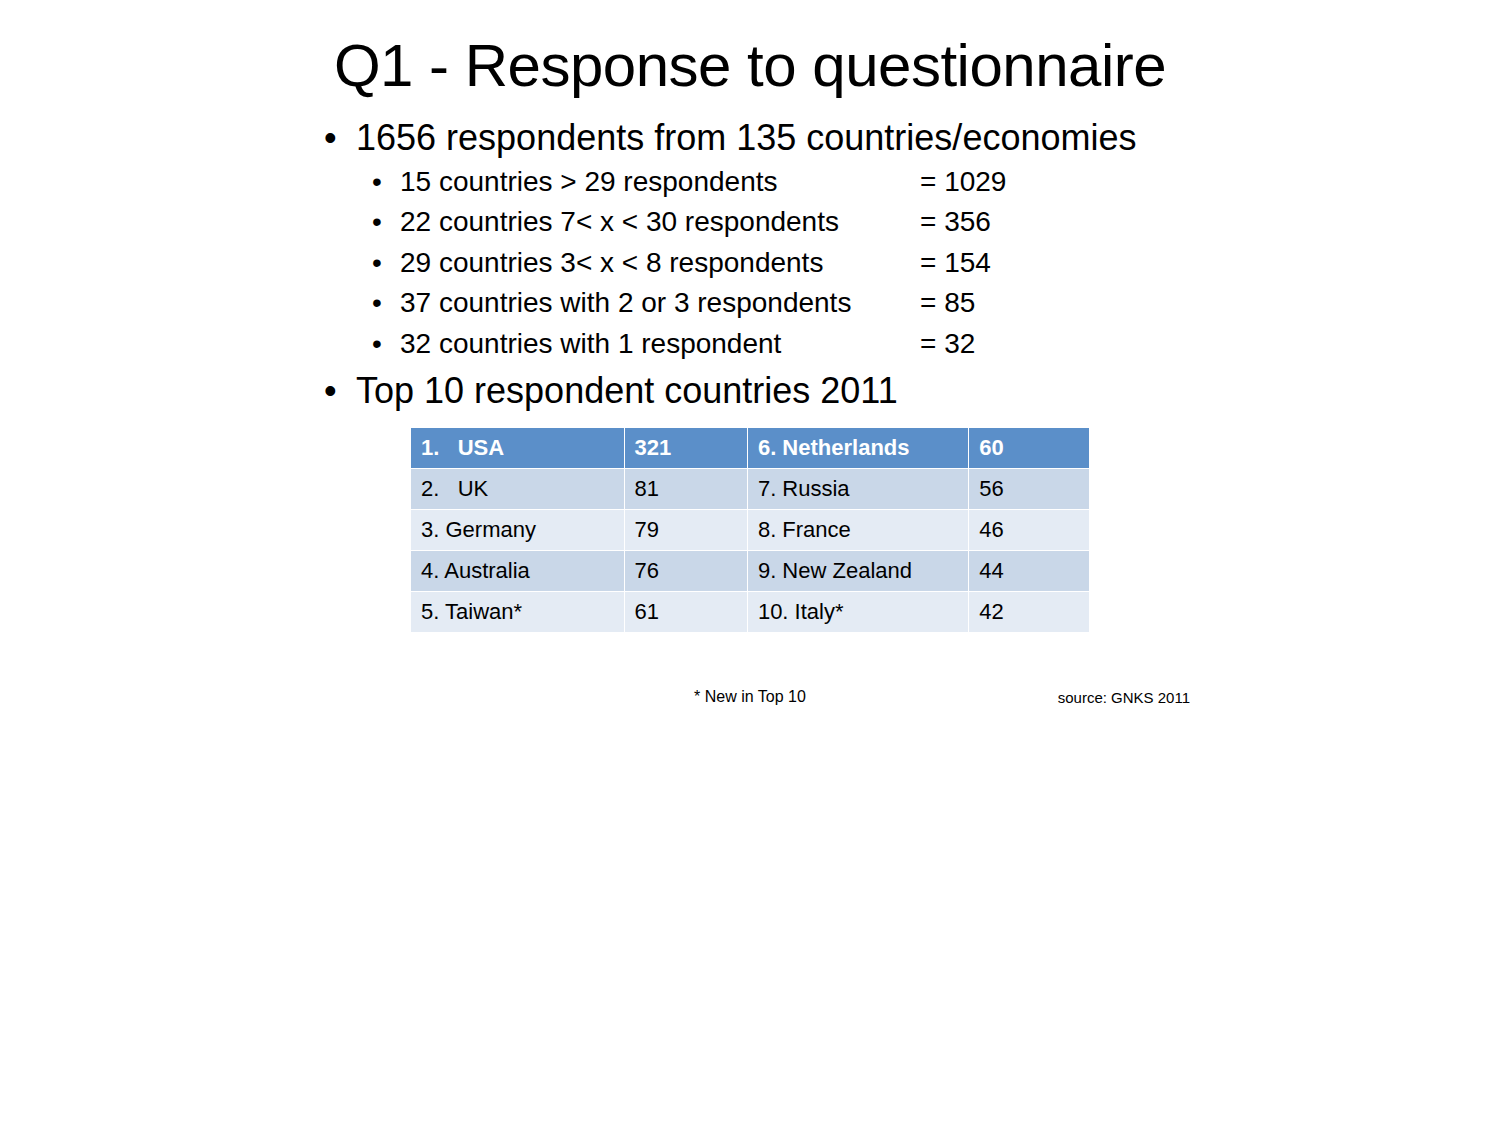Q1 - Response to questionnaire
1656 respondents from 135 countries/economies
15 countries > 29 respondents = 1029
22 countries 7< x < 30 respondents = 356
29 countries 3< x < 8 respondents = 154
37 countries with 2 or 3 respondents = 85
32 countries with 1 respondent = 32
Top 10 respondent countries 2011
| 1. USA | 321 | 6. Netherlands | 60 |
| 2. UK | 81 | 7. Russia | 56 |
| 3. Germany | 79 | 8. France | 46 |
| 4. Australia | 76 | 9. New Zealand | 44 |
| 5. Taiwan* | 61 | 10. Italy* | 42 |
* New in Top 10
source: GNKS 2011